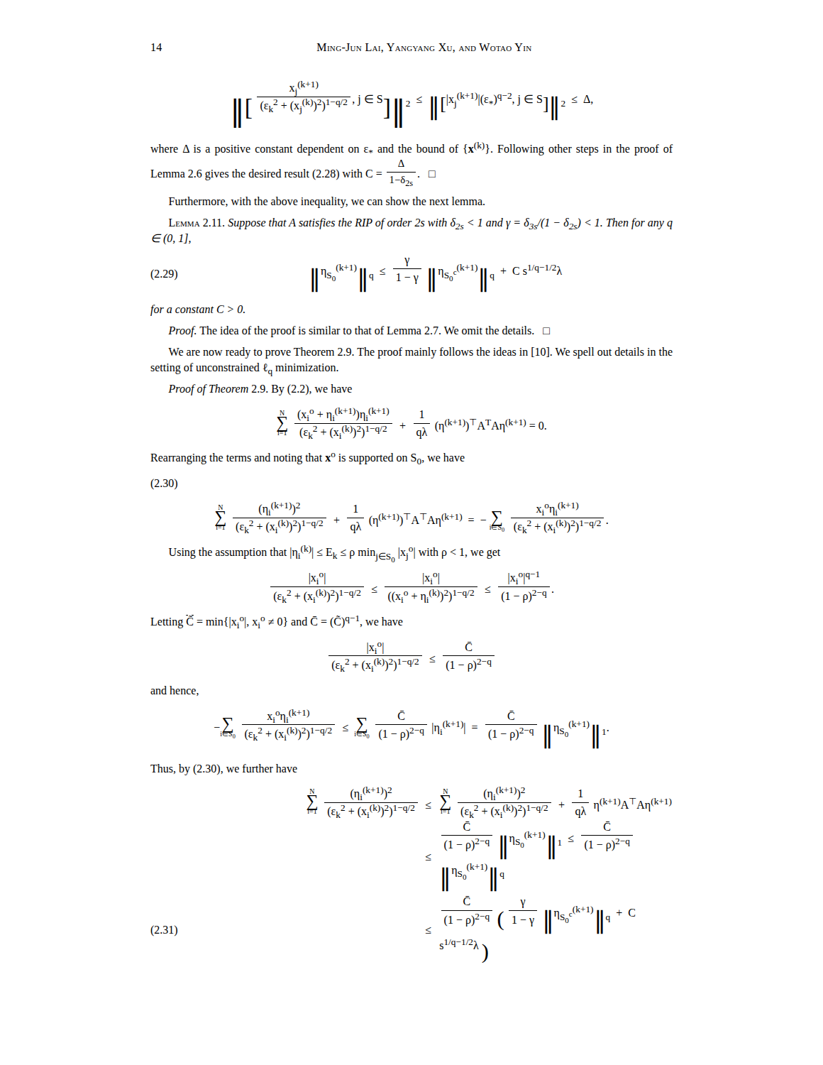14 Ming-Jun Lai, Yangyang Xu, and Wotao Yin
∥[ xj(k+1)(εk2 + (xj(k))2)1−q/2, j ∈ S]∥2 ≤ ∥[|xj(k+1)|(ε*)q−2, j ∈ S]∥2 ≤ Δ,
where Δ is a positive constant dependent on ε* and the bound of {x(k)}. Following other steps in the proof of Lemma 2.6 gives the desired result (2.28) with C = Δ 1−δ2s. □
Furthermore, with the above inequality, we can show the next lemma.
Lemma 2.11. Suppose that A satisfies the RIP of order 2s with δ2s < 1 and γ = δ3s/(1 − δ2s) < 1. Then for any q ∈ (0, 1],
(2.29) ∥ηS0(k+1)∥q ≤ γ 1 − γ ∥ηS0c(k+1)∥q + C s1/q−1/2λ
for a constant C > 0.
Proof. The idea of the proof is similar to that of Lemma 2.7. We omit the details. □
We are now ready to prove Theorem 2.9. The proof mainly follows the ideas in [10]. We spell out details in the setting of unconstrained ℓq minimization.
Proof of Theorem 2.9. By (2.2), we have
N∑i=1 (xio + ηi(k+1))ηi(k+1)(εk2 + (xi(k))2)1−q/2 + 1 qλ (η(k+1))⊤ATAη(k+1) = 0.
Rearranging the terms and noting that xo is supported on S0, we have
(2.30)
N∑i=1 (ηi(k+1))2(εk2 + (xi(k))2)1−q/2 + 1 qλ (η(k+1))⊤A⊤Aη(k+1) = − ∑i∈S0 xioηi(k+1)(εk2 + (xi(k))2)1−q/2.
Using the assumption that |ηi(k)| ≤ Ek ≤ ρ minj∈S0 |xjo| with ρ < 1, we get
|xio|(εk2 + (xi(k))2)1−q/2 ≤ |xio|((xio + ηi(k))2)1−q/2 ≤ |xio|q−1(1 − ρ)2−q.
Letting C̃ = min{|xio|, xio ≠ 0} and C̄ = (C̃)q−1, we have
|xio|(εk2 + (xi(k))2)1−q/2 ≤ C̄(1 − ρ)2−q
and hence,
−∑i∈S0 xioηi(k+1)(εk2 + (xi(k))2)1−q/2 ≤ ∑i∈S0 C̄(1 − ρ)2−q |ηi(k+1)| = C̄(1 − ρ)2−q ∥ηS0(k+1)∥1.
Thus, by (2.30), we further have
N∑i=1 (ηi(k+1))2(εk2 + (xi(k))2)1−q/2 ≤
N∑i=1 (ηi(k+1))2(εk2 + (xi(k))2)1−q/2 + 1 qλ η(k+1)A⊤Aη(k+1)
≤
C̄(1 − ρ)2−q ∥ηS0(k+1)∥1 ≤ C̄(1 − ρ)2−q ∥ηS0(k+1)∥q
(2.31)
≤
C̄(1 − ρ)2−q ( γ 1 − γ ∥ηS0c(k+1)∥q + C s1/q−1/2λ )